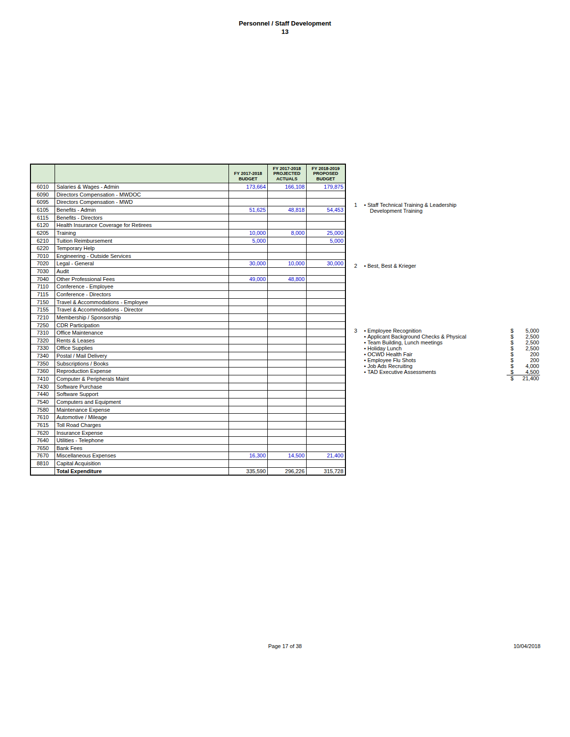Personnel / Staff Development
13
| / / / FY 2017-2018 BUDGET / FY 2017-2018 PROJECTED ACTUALS / FY 2018-2019 PROPOSED BUDGET / / --- / --- / --- / --- / --- / / 6010 / Salaries & Wages - Admin / 173,664 / 166,108 / 179,875 / / 6090 / Directors Compensation - MWDOC / / / / / 6095 / Directors Compensation - MWD / / / / / 6105 / Benefits - Admin / 51,625 / 48,818 / 54,453 / / 6115 / Benefits - Directors / / / / / 6120 / Health Insurance Coverage for Retirees / / / / / 6205 / Training / 10,000 / 8,000 / 25,000 / / 6210 / Tuition Reimbursement / 5,000 / / 5,000 / / 6220 / Temporary Help / / / / / 7010 / Engineering - Outside Services / / / / / 7020 / Legal - General / 30,000 / 10,000 / 30,000 / / 7030 / Audit / / / / / 7040 / Other Professional Fees / 49,000 / 48,800 / / / 7110 / Conference - Employee / / / / / 7115 / Conference - Directors / / / / / 7150 / Travel & Accommodations - Employee / / / / / 7155 / Travel & Accommodations - Director / / / / / 7210 / Membership / Sponsorship / / / / / 7250 / CDR Participation / / / / / 7310 / Office Maintenance / / / / / 7320 / Rents & Leases / / / / / 7330 / Office Supplies / / / / / 7340 / Postal / Mail Delivery / / / / / 7350 / Subscriptions / Books / / / / / 7360 / Reproduction Expense / / / / / 7410 / Computer & Peripherals Maint / / / / / 7430 / Software Purchase / / / / / 7440 / Software Support / / / / / 7540 / Computers and Equipment / / / / / 7580 / Maintenance Expense / / / / / 7610 / Automotive / Mileage / / / / / 7615 / Toll Road Charges / / / / / 7620 / Insurance Expense / / / / / 7640 / Utilities - Telephone / / / / / 7650 / Bank Fees / / / / / 7670 / Miscellaneous Expenses / 16,300 / 14,500 / 21,400 / / 8810 / Capital Acquisition / / / / / / Total Expenditure / 335,590 / 296,226 / 315,728 / | / 1 / • Staff Technical Training & Leadership / / / Development Training / / 2 / • Best, Best & Krieger / / 3 / • Employee Recognition / $ / 5,000 / / / • Applicant Background Checks & Physical / $ / 2,500 / / / • Team Building, Lunch meetings / $ / 2,500 / / / • Holiday Lunch / $ / 2,500 / / / • OCWD Health Fair / $ / 200 / / / • Employee Flu Shots / $ / 200 / / / • Job Ads Recruiting / $ / 4,000 / / / • TAD Executive Assessments / $ / 4,500 / / / / $ / 21,400 / |
Page 17 of 38
10/04/2018